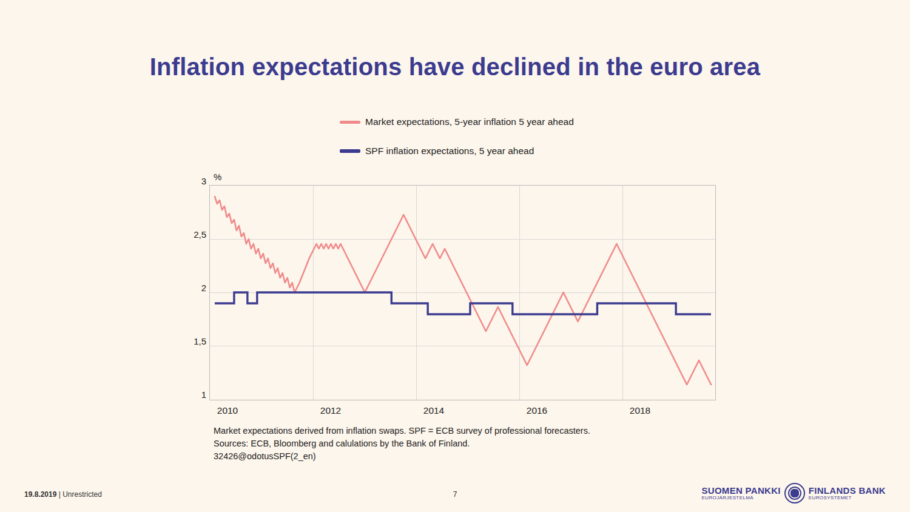Inflation expectations have declined in the euro area
Market expectations, 5-year inflation 5 year ahead
SPF inflation expectations, 5 year ahead
%
3 2,5 2 1,5 1
2010 2012 2014 2016 2018
Market expectations derived from inflation swaps. SPF = ECB survey of professional forecasters.
Sources: ECB, Bloomberg and calulations by the Bank of Finland.
32426@odotusSPF(2_en)
19.8.2019 | Unrestricted
7
SUOMEN PANKKI
EUROJÄRJESTELMÄ
FINLANDS BANK
EUROSYSTEMET